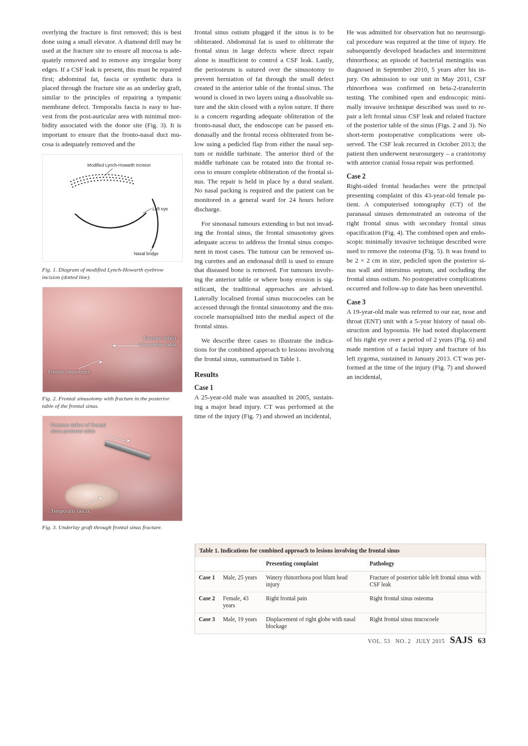overlying the fracture is first removed; this is best done using a small elevator. A diamond drill may be used at the fracture site to ensure all mucosa is adequately removed and to remove any irregular bony edges. If a CSF leak is present, this must be repaired first; abdominal fat, fascia or synthetic dura is placed through the fracture site as an underlay graft, similar to the principles of repairing a tympanic membrane defect. Temporalis fascia is easy to harvest from the post-auricular area with minimal morbidity associated with the donor site (Fig. 3). It is important to ensure that the fronto-nasal duct mucosa is adequately removed and the
Modified Lynch-Howarth incision Left eye Nasal bridge
Fig. 1. Diagram of modified Lynch-Howarth eyebrow incision (dotted line).
Fracture defect
of posterior table
Frontal sinusotomy
Fig. 2. Frontal sinusotomy with fracture in the posterior table of the frontal sinus.
Fracture defect of frontal
sinus posterior table
Temporalis fascia
Fig. 3. Underlay graft through frontal sinus fracture.
frontal sinus ostium plugged if the sinus is to be obliterated. Abdominal fat is used to obliterate the frontal sinus in large defects where direct repair alone is insufficient to control a CSF leak. Lastly, the periosteum is sutured over the sinusotomy to prevent herniation of fat through the small defect created in the anterior table of the frontal sinus. The wound is closed in two layers using a dissolvable suture and the skin closed with a nylon suture. If there is a concern regarding adequate obliteration of the fronto-nasal duct, the endoscope can be passed endonasally and the frontal recess obliterated from below using a pedicled flap from either the nasal septum or middle turbinate. The anterior third of the middle turbinate can be rotated into the frontal recess to ensure complete obliteration of the frontal sinus. The repair is held in place by a dural sealant. No nasal packing is required and the patient can be monitored in a general ward for 24 hours before discharge.
For sinonasal tumours extending to but not invading the frontal sinus, the frontal sinusotomy gives adequate access to address the frontal sinus component in most cases. The tumour can be removed using curettes and an endonasal drill is used to ensure that diseased bone is removed. For tumours involving the anterior table or where bony erosion is significant, the traditional approaches are advised. Laterally localised frontal sinus mucocoeles can be accessed through the frontal sinusotomy and the mucocoele marsupialised into the medial aspect of the frontal sinus.
We describe three cases to illustrate the indications for the combined approach to lesions involving the frontal sinus, summarised in Table 1.
Results
Case 1
A 25-year-old male was assaulted in 2005, sustaining a major head injury. CT was performed at the time of the injury (Fig. 7) and showed an incidental,
He was admitted for observation but no neurosurgical procedure was required at the time of injury. He subsequently developed headaches and intermittent rhinorrhoea; an episode of bacterial meningitis was diagnosed in September 2010, 5 years after his injury. On admission to our unit in May 2011, CSF rhinorrhoea was confirmed on beta-2-transferrin testing. The combined open and endoscopic minimally invasive technique described was used to repair a left frontal sinus CSF leak and related fracture of the posterior table of the sinus (Figs. 2 and 3). No short-term postoperative complications were observed. The CSF leak recurred in October 2013; the patient then underwent neurosurgery – a craniotomy with anterior cranial fossa repair was performed.
Case 2
Right-sided frontal headaches were the principal presenting complaint of this 43-year-old female patient. A computerised tomography (CT) of the paranasal sinuses demonstrated an osteoma of the right frontal sinus with secondary frontal sinus opacification (Fig. 4). The combined open and endoscopic minimally invasive technique described were used to remove the osteoma (Fig. 5). It was found to be 2 × 2 cm in size, pedicled upon the posterior sinus wall and intersinus septum, and occluding the frontal sinus ostium. No postoperative complications occurred and follow-up to date has been uneventful.
Case 3
A 19-year-old male was referred to our ear, nose and throat (ENT) unit with a 5-year history of nasal obstruction and hyposmia. He had noted displacement of his right eye over a period of 2 years (Fig. 6) and made mention of a facial injury and fracture of his left zygoma, sustained in January 2013. CT was performed at the time of the injury (Fig. 7) and showed an incidental,
Table 1. Indications for combined approach to lesions involving the frontal sinus
| | | Presenting complaint | Pathology |
| --- | --- | --- | --- |
| Case 1 | Male, 25 years | Watery rhinorrhoea post blunt head injury | Fracture of posterior table left frontal sinus with CSF leak |
| Case 2 | Female, 43 years | Right frontal pain | Right frontal sinus osteoma |
| Case 3 | Male, 19 years | Displacement of right globe with nasal blockage | Right frontal sinus mucocoele |
VOL. 53 NO. 2 JULY 2015 SAJS 63